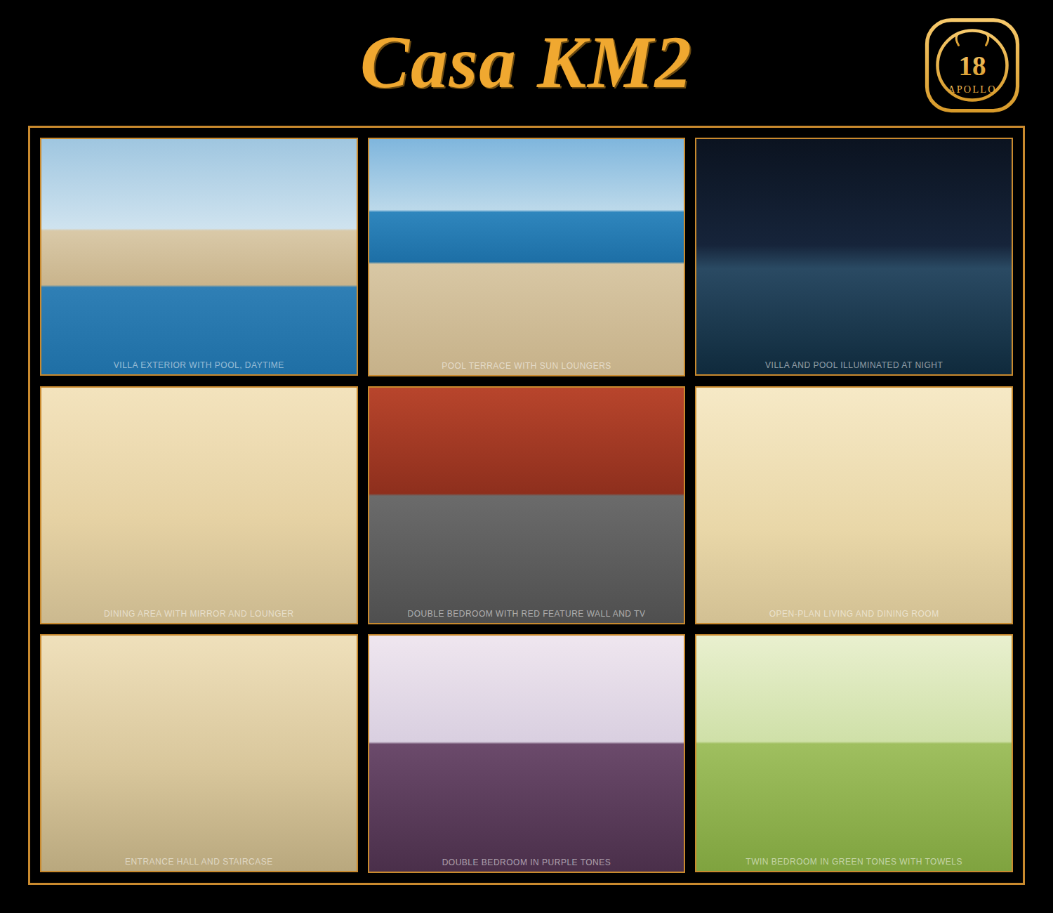18 APOLLO
Casa KM2
Villa exterior with pool, daytime
Pool terrace with sun loungers
Villa and pool illuminated at night
Dining area with mirror and lounger
Double bedroom with red feature wall and TV
Open-plan living and dining room
Entrance hall and staircase
Double bedroom in purple tones
Twin bedroom in green tones with towels